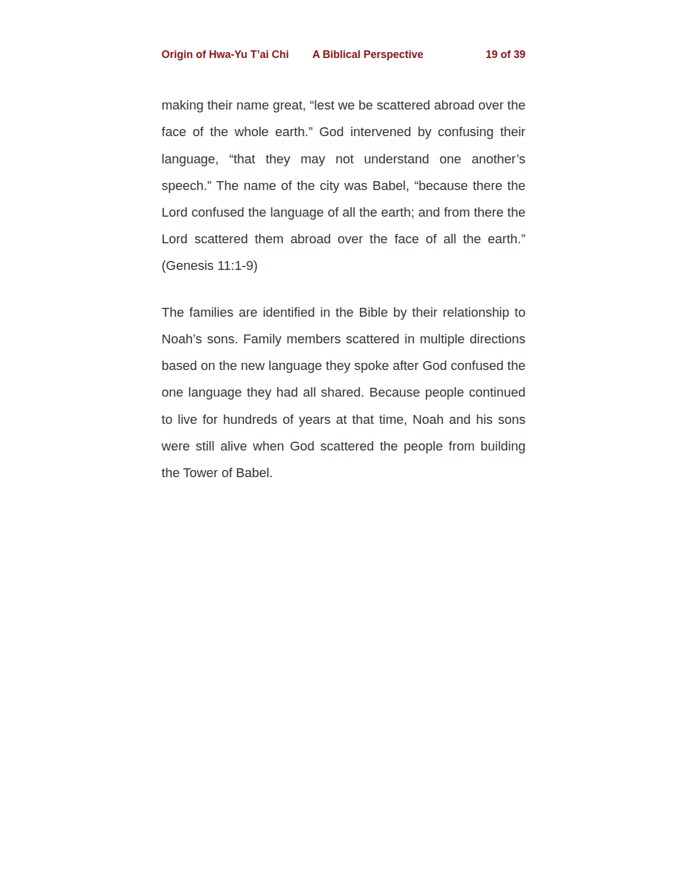Origin of Hwa-Yu T’ai Chi A Biblical Perspective 19 of 39
making their name great, “lest we be scattered abroad over the face of the whole earth.” God intervened by confusing their language, “that they may not understand one another’s speech.” The name of the city was Babel, “because there the Lord confused the language of all the earth; and from there the Lord scattered them abroad over the face of all the earth.” (Genesis 11:1-9)
The families are identified in the Bible by their relationship to Noah’s sons. Family members scattered in multiple directions based on the new language they spoke after God confused the one language they had all shared. Because people continued to live for hundreds of years at that time, Noah and his sons were still alive when God scattered the people from building the Tower of Babel.